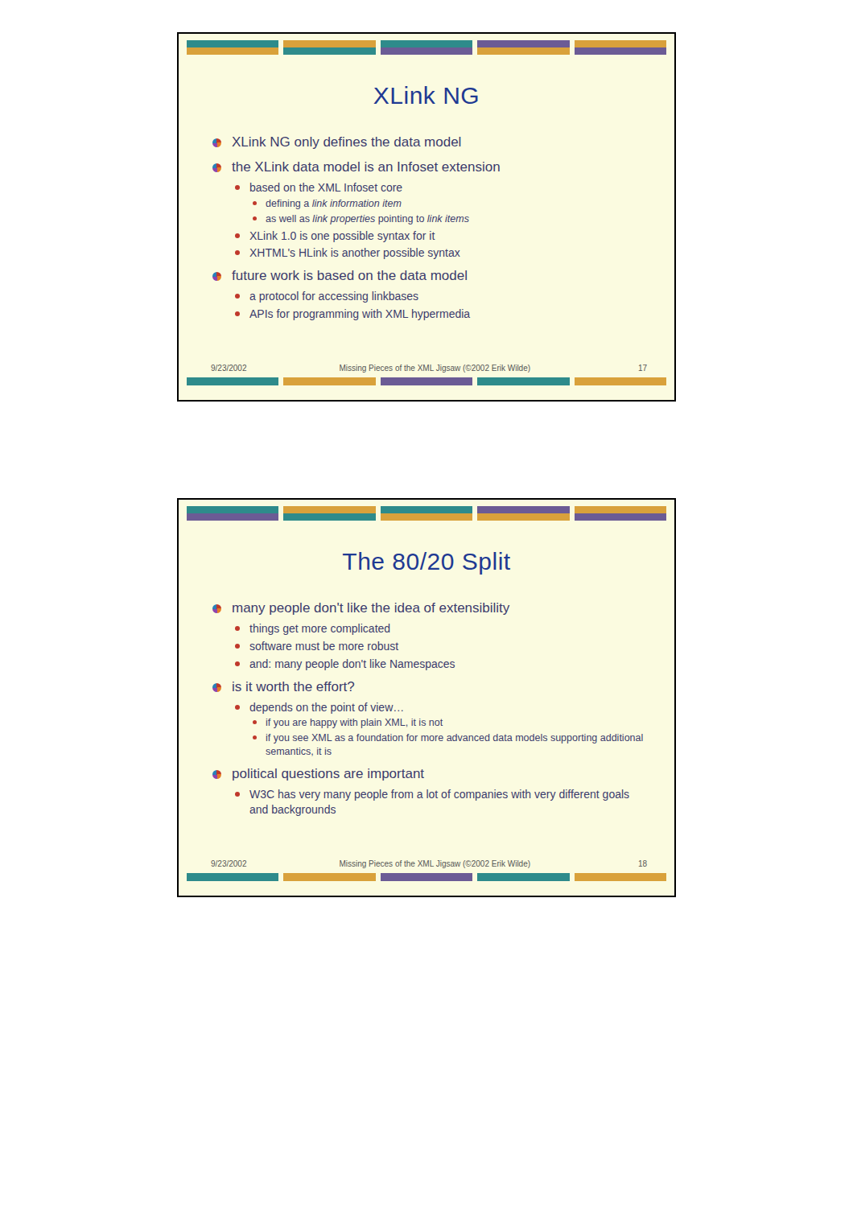XLink NG
XLink NG only defines the data model
the XLink data model is an Infoset extension
based on the XML Infoset core
defining a link information item
as well as link properties pointing to link items
XLink 1.0 is one possible syntax for it
XHTML's HLink is another possible syntax
future work is based on the data model
a protocol for accessing linkbases
APIs for programming with XML hypermedia
9/23/2002
Missing Pieces of the XML Jigsaw (©2002 Erik Wilde)
17
The 80/20 Split
many people don't like the idea of extensibility
things get more complicated
software must be more robust
and: many people don't like Namespaces
is it worth the effort?
depends on the point of view…
if you are happy with plain XML, it is not
if you see XML as a foundation for more advanced data models supporting additional semantics, it is
political questions are important
W3C has very many people from a lot of companies with very different goals and backgrounds
9/23/2002
Missing Pieces of the XML Jigsaw (©2002 Erik Wilde)
18